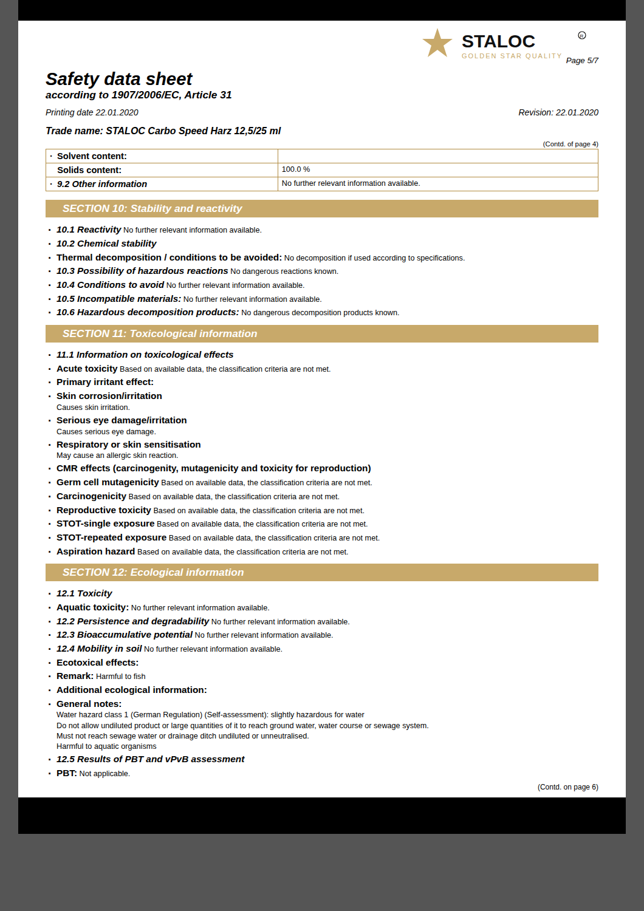STALOC GOLDEN STAR QUALITY R
Page 5/7
Safety data sheet
according to 1907/2006/EC, Article 31
Printing date 22.01.2020
Revision: 22.01.2020
Trade name: STALOC Carbo Speed Harz 12,5/25 ml
(Contd. of page 4)
| · Solvent content: | |
| Solids content: | 100.0 % |
| · 9.2 Other information | No further relevant information available. |
SECTION 10: Stability and reactivity
10.1 Reactivity No further relevant information available.
10.2 Chemical stability
Thermal decomposition / conditions to be avoided: No decomposition if used according to specifications.
10.3 Possibility of hazardous reactions No dangerous reactions known.
10.4 Conditions to avoid No further relevant information available.
10.5 Incompatible materials: No further relevant information available.
10.6 Hazardous decomposition products: No dangerous decomposition products known.
SECTION 11: Toxicological information
11.1 Information on toxicological effects
Acute toxicity Based on available data, the classification criteria are not met.
Primary irritant effect:
Skin corrosion/irritation
Causes skin irritation.
Serious eye damage/irritation
Causes serious eye damage.
Respiratory or skin sensitisation
May cause an allergic skin reaction.
CMR effects (carcinogenity, mutagenicity and toxicity for reproduction)
Germ cell mutagenicity Based on available data, the classification criteria are not met.
Carcinogenicity Based on available data, the classification criteria are not met.
Reproductive toxicity Based on available data, the classification criteria are not met.
STOT-single exposure Based on available data, the classification criteria are not met.
STOT-repeated exposure Based on available data, the classification criteria are not met.
Aspiration hazard Based on available data, the classification criteria are not met.
SECTION 12: Ecological information
12.1 Toxicity
Aquatic toxicity: No further relevant information available.
12.2 Persistence and degradability No further relevant information available.
12.3 Bioaccumulative potential No further relevant information available.
12.4 Mobility in soil No further relevant information available.
Ecotoxical effects:
Remark: Harmful to fish
Additional ecological information:
General notes:
Water hazard class 1 (German Regulation) (Self-assessment): slightly hazardous for water
Do not allow undiluted product or large quantities of it to reach ground water, water course or sewage system.
Must not reach sewage water or drainage ditch undiluted or unneutralised.
Harmful to aquatic organisms
12.5 Results of PBT and vPvB assessment
PBT: Not applicable.
(Contd. on page 6)